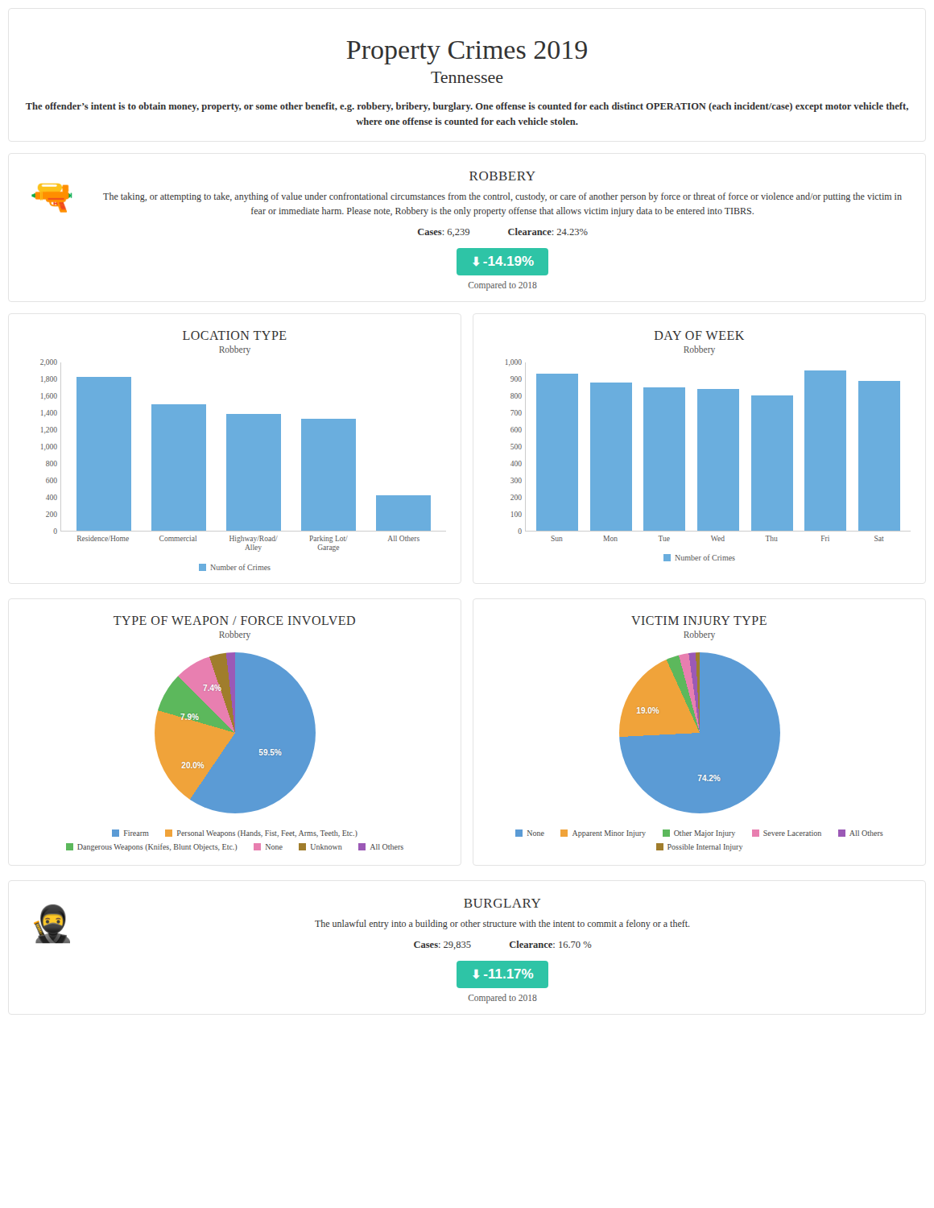Property Crimes 2019
Tennessee
The offender’s intent is to obtain money, property, or some other benefit, e.g. robbery, bribery, burglary. One offense is counted for each distinct OPERATION (each incident/case) except motor vehicle theft, where one offense is counted for each vehicle stolen.
🔫
ROBBERY
The taking, or attempting to take, anything of value under confrontational circumstances from the control, custody, or care of another person by force or threat of force or violence and/or putting the victim in fear or immediate harm. Please note, Robbery is the only property offense that allows victim injury data to be entered into TIBRS.
Cases: 6,239 Clearance: 24.23%
⬇-14.19%
Compared to 2018
LOCATION TYPE
Robbery
2,000 1,800 1,600 1,400 1,200 1,000 800 600 400 200 0
Residence/Home
Commercial
Highway/Road/
Alley
Parking Lot/
Garage
All Others
Number of Crimes
DAY OF WEEK
Robbery
1,000 900 800 700 600 500 400 300 200 100 0
Sun
Mon
Tue
Wed
Thu
Fri
Sat
Number of Crimes
TYPE OF WEAPON / FORCE INVOLVED
Robbery
59.5%
20.0%
7.9%
7.4%
Firearm Personal Weapons (Hands, Fist, Feet, Arms, Teeth, Etc.)
Dangerous Weapons (Knifes, Blunt Objects, Etc.) None Unknown All Others
VICTIM INJURY TYPE
Robbery
74.2%
19.0%
None Apparent Minor Injury Other Major Injury Severe Laceration All Others
Possible Internal Injury
🥷
BURGLARY
The unlawful entry into a building or other structure with the intent to commit a felony or a theft.
Cases: 29,835 Clearance: 16.70 %
⬇-11.17%
Compared to 2018